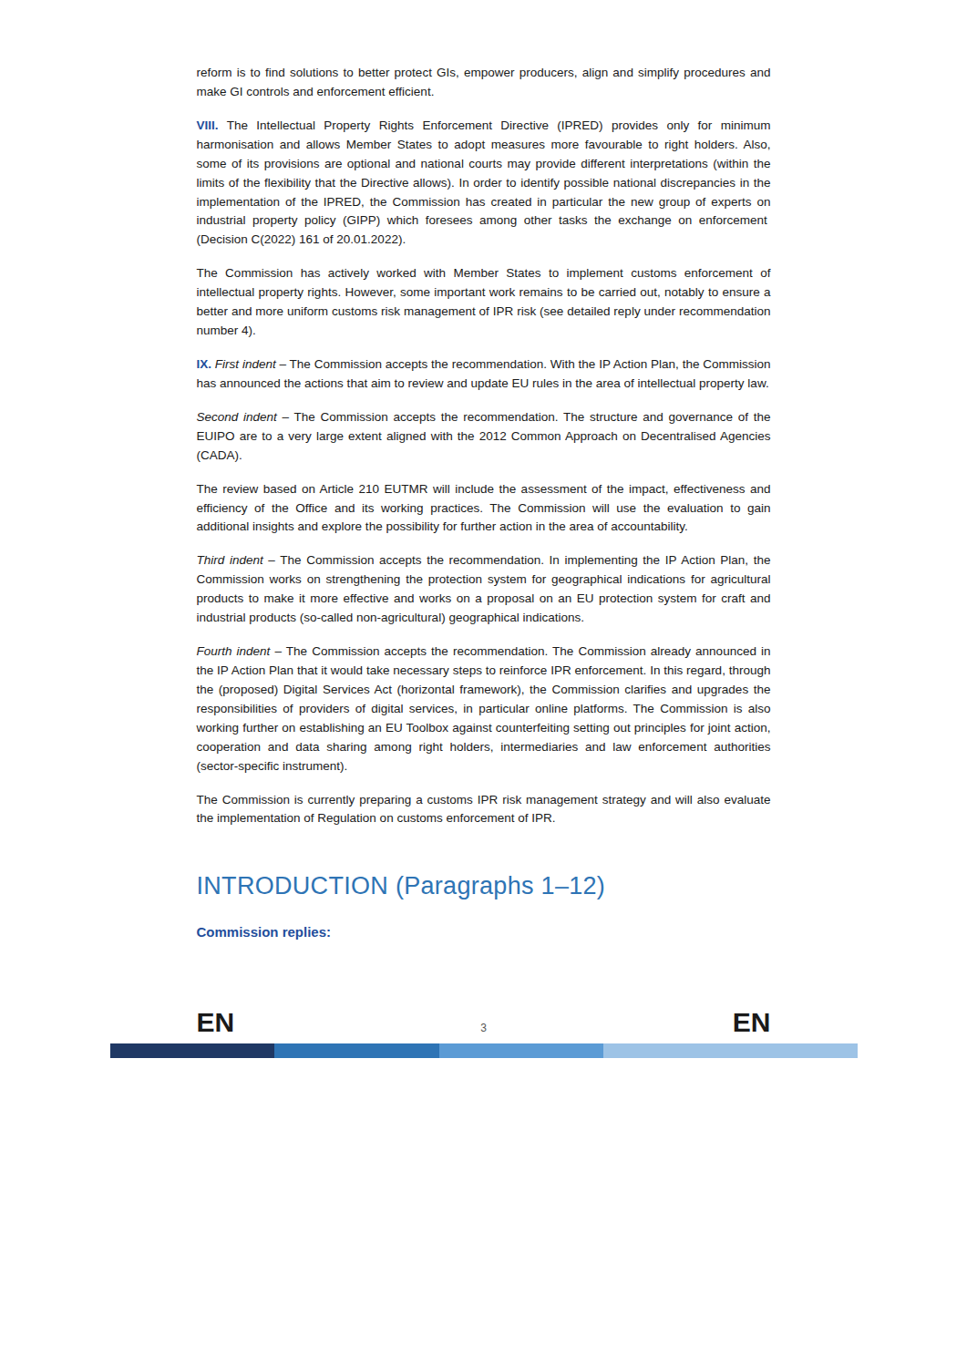reform is to find solutions to better protect GIs, empower producers, align and simplify procedures and make GI controls and enforcement efficient.
VIII. The Intellectual Property Rights Enforcement Directive (IPRED) provides only for minimum harmonisation and allows Member States to adopt measures more favourable to right holders. Also, some of its provisions are optional and national courts may provide different interpretations (within the limits of the flexibility that the Directive allows). In order to identify possible national discrepancies in the implementation of the IPRED, the Commission has created in particular the new group of experts on industrial property policy (GIPP) which foresees among other tasks the exchange on enforcement (Decision C(2022) 161 of 20.01.2022).
The Commission has actively worked with Member States to implement customs enforcement of intellectual property rights. However, some important work remains to be carried out, notably to ensure a better and more uniform customs risk management of IPR risk (see detailed reply under recommendation number 4).
IX. First indent – The Commission accepts the recommendation. With the IP Action Plan, the Commission has announced the actions that aim to review and update EU rules in the area of intellectual property law.
Second indent – The Commission accepts the recommendation. The structure and governance of the EUIPO are to a very large extent aligned with the 2012 Common Approach on Decentralised Agencies (CADA).
The review based on Article 210 EUTMR will include the assessment of the impact, effectiveness and efficiency of the Office and its working practices. The Commission will use the evaluation to gain additional insights and explore the possibility for further action in the area of accountability.
Third indent – The Commission accepts the recommendation. In implementing the IP Action Plan, the Commission works on strengthening the protection system for geographical indications for agricultural products to make it more effective and works on a proposal on an EU protection system for craft and industrial products (so-called non-agricultural) geographical indications.
Fourth indent – The Commission accepts the recommendation. The Commission already announced in the IP Action Plan that it would take necessary steps to reinforce IPR enforcement. In this regard, through the (proposed) Digital Services Act (horizontal framework), the Commission clarifies and upgrades the responsibilities of providers of digital services, in particular online platforms. The Commission is also working further on establishing an EU Toolbox against counterfeiting setting out principles for joint action, cooperation and data sharing among right holders, intermediaries and law enforcement authorities (sector-specific instrument).
The Commission is currently preparing a customs IPR risk management strategy and will also evaluate the implementation of Regulation on customs enforcement of IPR.
INTRODUCTION (Paragraphs 1–12)
Commission replies:
EN
3
EN